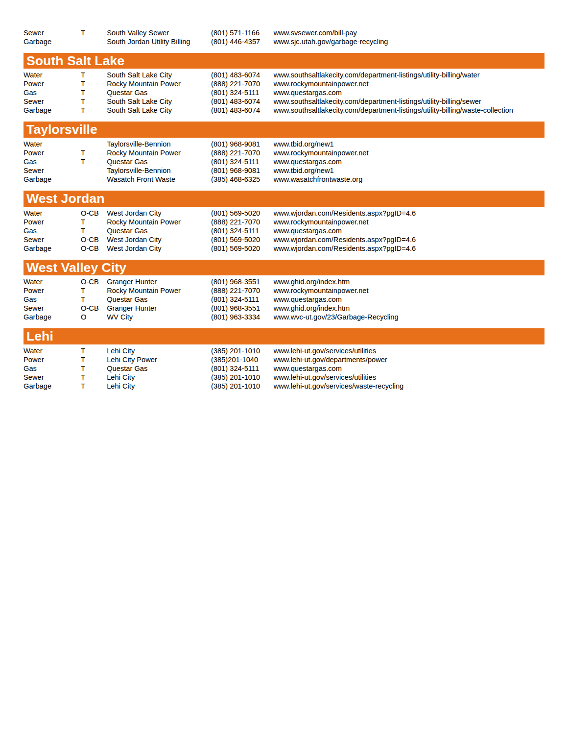| Sewer | T | South Valley Sewer | (801) 571-1166 | www.svsewer.com/bill-pay |
| Garbage | | South Jordan Utility Billing | (801) 446-4357 | www.sjc.utah.gov/garbage-recycling |
South Salt Lake
| Water | T | South Salt Lake City | (801) 483-6074 | www.southsaltlakecity.com/department-listings/utility-billing/water |
| Power | T | Rocky Mountain Power | (888) 221-7070 | www.rockymountainpower.net |
| Gas | T | Questar Gas | (801) 324-5111 | www.questargas.com |
| Sewer | T | South Salt Lake City | (801) 483-6074 | www.southsaltlakecity.com/department-listings/utility-billing/sewer |
| Garbage | T | South Salt Lake City | (801) 483-6074 | www.southsaltlakecity.com/department-listings/utility-billing/waste-collection |
Taylorsville
| Water | | Taylorsville-Bennion | (801) 968-9081 | www.tbid.org/new1 |
| Power | T | Rocky Mountain Power | (888) 221-7070 | www.rockymountainpower.net |
| Gas | T | Questar Gas | (801) 324-5111 | www.questargas.com |
| Sewer | | Taylorsville-Bennion | (801) 968-9081 | www.tbid.org/new1 |
| Garbage | | Wasatch Front Waste | (385) 468-6325 | www.wasatchfrontwaste.org |
West Jordan
| Water | O-CB | West Jordan City | (801) 569-5020 | www.wjordan.com/Residents.aspx?pgID=4.6 |
| Power | T | Rocky Mountain Power | (888) 221-7070 | www.rockymountainpower.net |
| Gas | T | Questar Gas | (801) 324-5111 | www.questargas.com |
| Sewer | O-CB | West Jordan City | (801) 569-5020 | www.wjordan.com/Residents.aspx?pgID=4.6 |
| Garbage | O-CB | West Jordan City | (801) 569-5020 | www.wjordan.com/Residents.aspx?pgID=4.6 |
West Valley City
| Water | O-CB | Granger Hunter | (801) 968-3551 | www.ghid.org/index.htm |
| Power | T | Rocky Mountain Power | (888) 221-7070 | www.rockymountainpower.net |
| Gas | T | Questar Gas | (801) 324-5111 | www.questargas.com |
| Sewer | O-CB | Granger Hunter | (801) 968-3551 | www.ghid.org/index.htm |
| Garbage | O | WV City | (801) 963-3334 | www.wvc-ut.gov/23/Garbage-Recycling |
Lehi
| Water | T | Lehi City | (385) 201-1010 | www.lehi-ut.gov/services/utilities |
| Power | T | Lehi City Power | (385)201-1040 | www.lehi-ut.gov/departments/power |
| Gas | T | Questar Gas | (801) 324-5111 | www.questargas.com |
| Sewer | T | Lehi City | (385) 201-1010 | www.lehi-ut.gov/services/utilities |
| Garbage | T | Lehi City | (385) 201-1010 | www.lehi-ut.gov/services/waste-recycling |